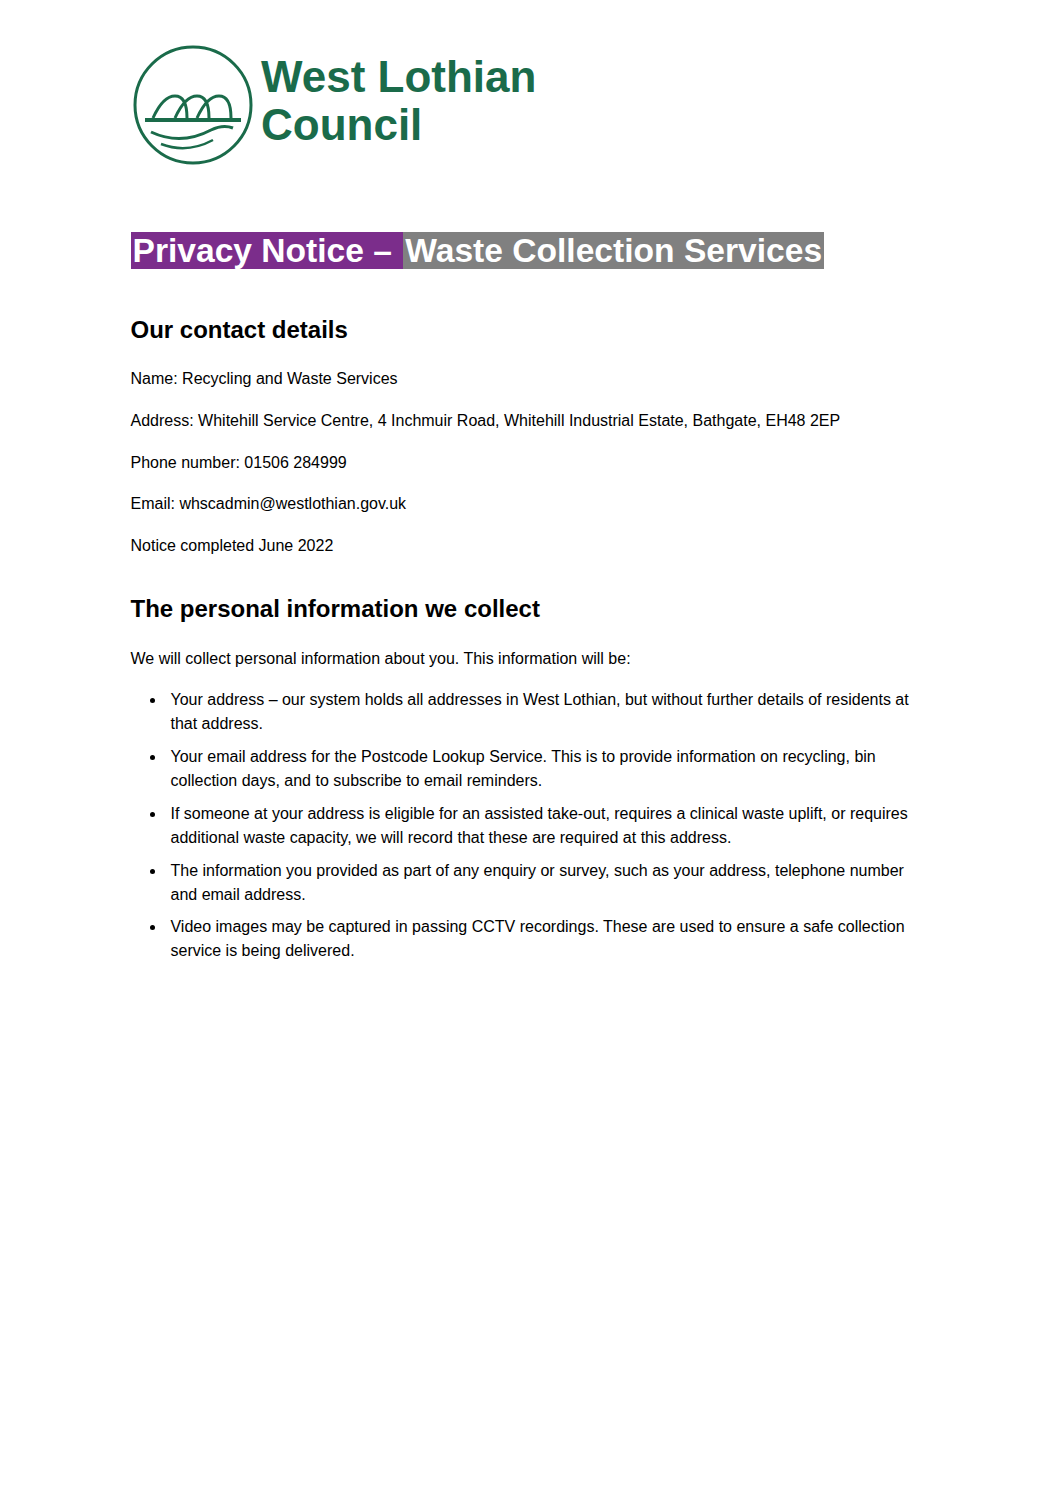West Lothian Council
Privacy Notice – Waste Collection Services
Our contact details
Name: Recycling and Waste Services
Address: Whitehill Service Centre, 4 Inchmuir Road, Whitehill Industrial Estate, Bathgate, EH48 2EP
Phone number: 01506 284999
Email: whscadmin@westlothian.gov.uk
Notice completed June 2022
The personal information we collect
We will collect personal information about you. This information will be:
Your address – our system holds all addresses in West Lothian, but without further details of residents at that address.
Your email address for the Postcode Lookup Service. This is to provide information on recycling, bin collection days, and to subscribe to email reminders.
If someone at your address is eligible for an assisted take-out, requires a clinical waste uplift, or requires additional waste capacity, we will record that these are required at this address.
The information you provided as part of any enquiry or survey, such as your address, telephone number and email address.
Video images may be captured in passing CCTV recordings. These are used to ensure a safe collection service is being delivered.